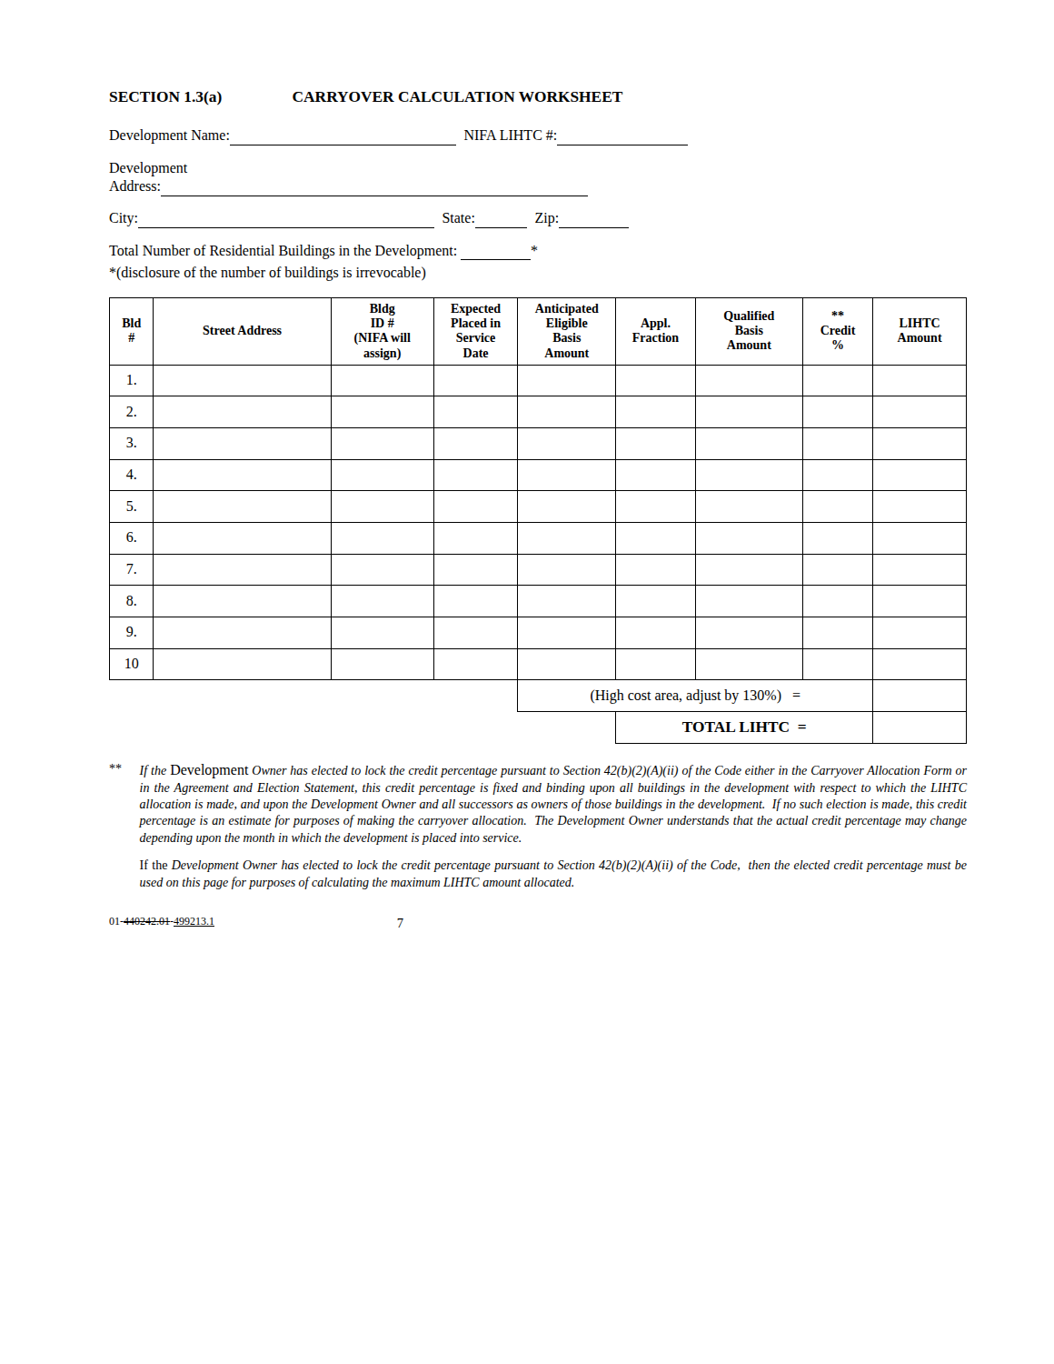SECTION 1.3(a) CARRYOVER CALCULATION WORKSHEET
Development Name: NIFA LIHTC #:
Development Address:
City: State: Zip:
Total Number of Residential Buildings in the Development: *
*(disclosure of the number of buildings is irrevocable)
| Bld # | Street Address | Bldg ID # (NIFA will assign) | Expected Placed in Service Date | Anticipated Eligible Basis Amount | Appl. Fraction | Qualified Basis Amount | ** Credit % | LIHTC Amount |
| --- | --- | --- | --- | --- | --- | --- | --- | --- |
| 1. | | | | | | | | |
| 2. | | | | | | | | |
| 3. | | | | | | | | |
| 4. | | | | | | | | |
| 5. | | | | | | | | |
| 6. | | | | | | | | |
| 7. | | | | | | | | |
| 8. | | | | | | | | |
| 9. | | | | | | | | |
| 10 | | | | | | | | |
| | | | | (High cost area, adjust by 130%) = | |
| | | | | | TOTAL LIHTC = | |
** If the Development Owner has elected to lock the credit percentage pursuant to Section 42(b)(2)(A)(ii) of the Code either in the Carryover Allocation Form or in the Agreement and Election Statement, this credit percentage is fixed and binding upon all buildings in the development with respect to which the LIHTC allocation is made, and upon the Development Owner and all successors as owners of those buildings in the development. If no such election is made, this credit percentage is an estimate for purposes of making the carryover allocation. The Development Owner understands that the actual credit percentage may change depending upon the month in which the development is placed into service.
If the Development Owner has elected to lock the credit percentage pursuant to Section 42(b)(2)(A)(ii) of the Code, then the elected credit percentage must be used on this page for purposes of calculating the maximum LIHTC amount allocated.
01-440242.01-499213.1 7